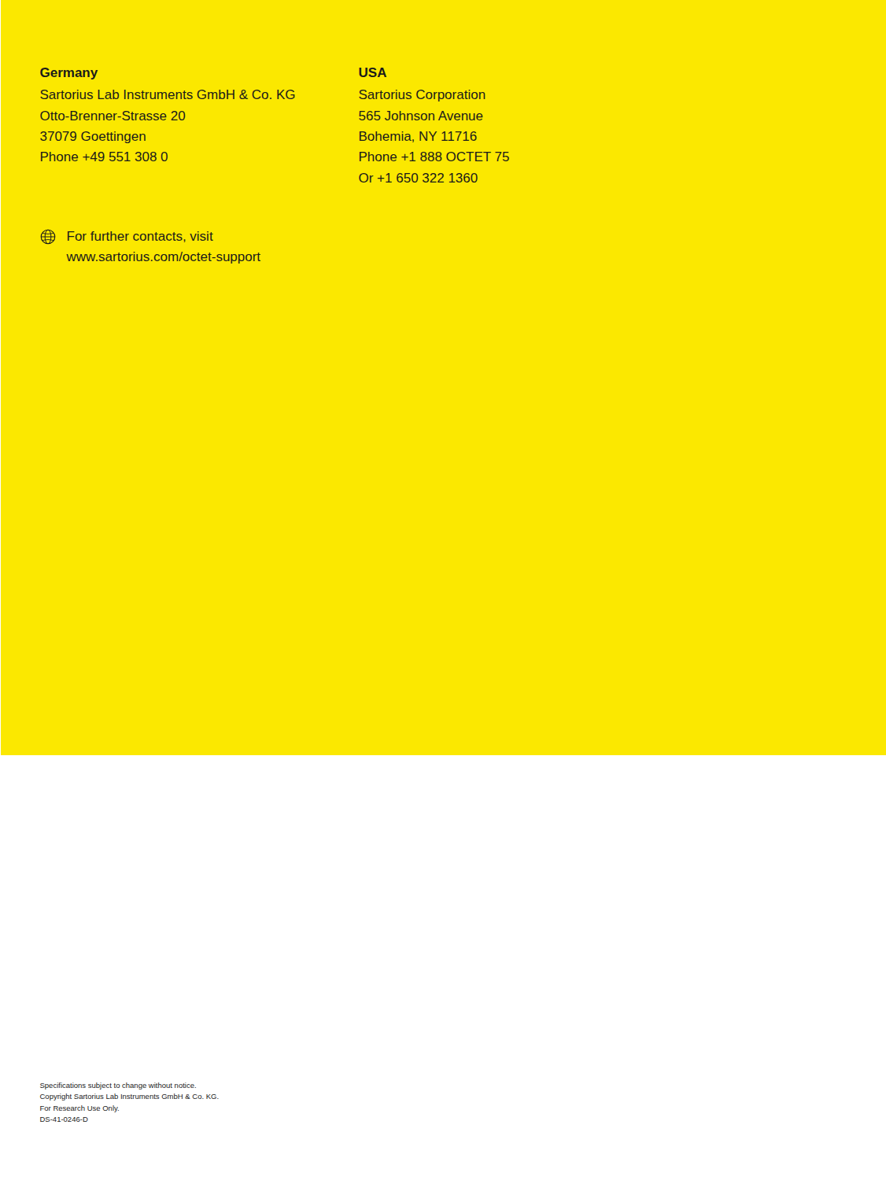Germany
Sartorius Lab Instruments GmbH & Co. KG
Otto-Brenner-Strasse 20
37079 Goettingen
Phone +49 551 308 0
USA
Sartorius Corporation
565 Johnson Avenue
Bohemia, NY 11716
Phone +1 888 OCTET 75
Or +1 650 322 1360
For further contacts, visit
www.sartorius.com/octet-support
Specifications subject to change without notice.
Copyright Sartorius Lab Instruments GmbH & Co. KG.
For Research Use Only.
DS-41-0246-D